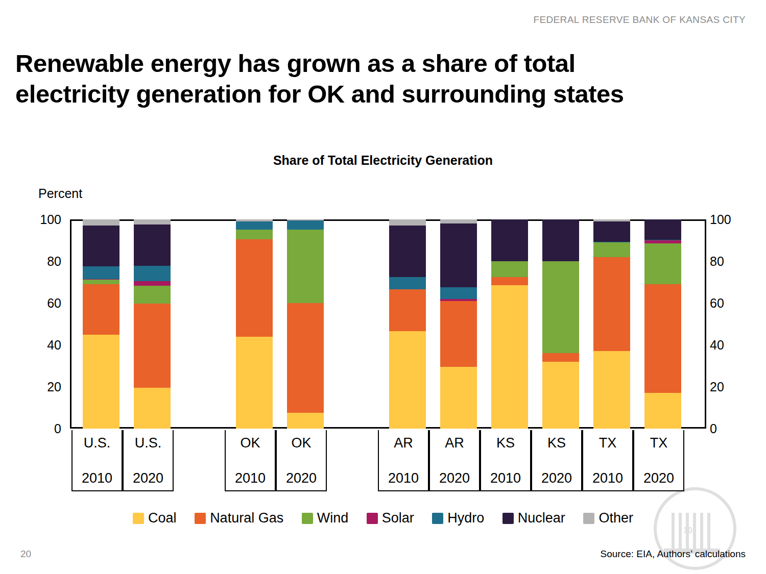FEDERAL RESERVE BANK OF KANSAS CITY
Renewable energy has grown as a share of total electricity generation for OK and surrounding states
Share of Total Electricity Generation
Percent
100 80 60 40 20 0
100 80 60 40 20 0
U.S.
2010
U.S.
2020
OK
2010
OK
2020
AR
2010
AR
2020
KS
2010
KS
2020
TX
2010
TX
2020
Coal Natural Gas Wind Solar Hydro Nuclear Other
20
Source: EIA, Authors’ calculations
10